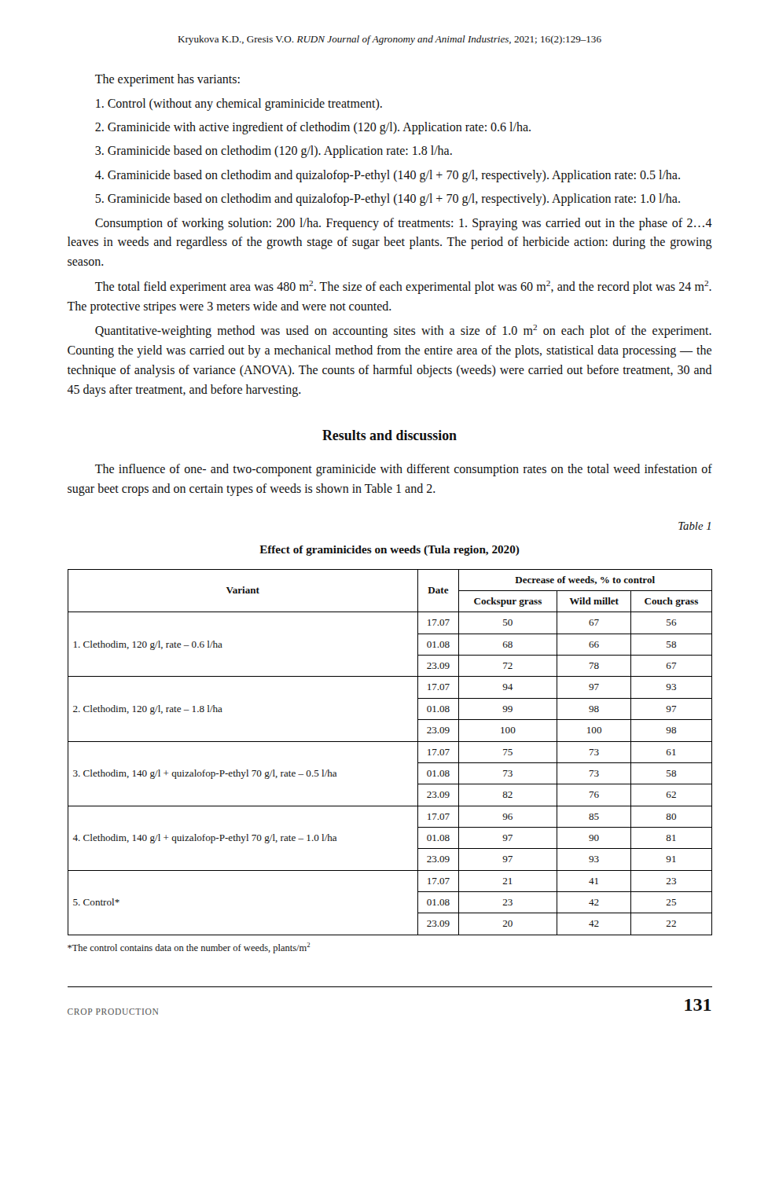Kryukova K.D., Gresis V.O. RUDN Journal of Agronomy and Animal Industries, 2021; 16(2):129–136
The experiment has variants:
1. Control (without any chemical graminicide treatment).
2. Graminicide with active ingredient of clethodim (120 g/l). Application rate: 0.6 l/ha.
3. Graminicide based on clethodim (120 g/l). Application rate: 1.8 l/ha.
4. Graminicide based on clethodim and quizalofop-P-ethyl (140 g/l + 70 g/l, respectively). Application rate: 0.5 l/ha.
5. Graminicide based on clethodim and quizalofop-P-ethyl (140 g/l + 70 g/l, respectively). Application rate: 1.0 l/ha.
Consumption of working solution: 200 l/ha. Frequency of treatments: 1. Spraying was carried out in the phase of 2…4 leaves in weeds and regardless of the growth stage of sugar beet plants. The period of herbicide action: during the growing season.
The total field experiment area was 480 m2. The size of each experimental plot was 60 m2, and the record plot was 24 m2. The protective stripes were 3 meters wide and were not counted.
Quantitative-weighting method was used on accounting sites with a size of 1.0 m2 on each plot of the experiment. Counting the yield was carried out by a mechanical method from the entire area of the plots, statistical data processing — the technique of analysis of variance (ANOVA). The counts of harmful objects (weeds) were carried out before treatment, 30 and 45 days after treatment, and before harvesting.
Results and discussion
The influence of one- and two-component graminicide with different consumption rates on the total weed infestation of sugar beet crops and on certain types of weeds is shown in Table 1 and 2.
Table 1
Effect of graminicides on weeds (Tula region, 2020)
| Variant | Date | Decrease of weeds, % to control |
| --- | --- | --- |
| Cockspur grass | Wild millet | Couch grass |
| 1. Clethodim, 120 g/l, rate – 0.6 l/ha | 17.07 | 50 | 67 | 56 |
| 01.08 | 68 | 66 | 58 |
| 23.09 | 72 | 78 | 67 |
| 2. Clethodim, 120 g/l, rate – 1.8 l/ha | 17.07 | 94 | 97 | 93 |
| 01.08 | 99 | 98 | 97 |
| 23.09 | 100 | 100 | 98 |
| 3. Clethodim, 140 g/l + quizalofop-P-ethyl 70 g/l, rate – 0.5 l/ha | 17.07 | 75 | 73 | 61 |
| 01.08 | 73 | 73 | 58 |
| 23.09 | 82 | 76 | 62 |
| 4. Clethodim, 140 g/l + quizalofop-P-ethyl 70 g/l, rate – 1.0 l/ha | 17.07 | 96 | 85 | 80 |
| 01.08 | 97 | 90 | 81 |
| 23.09 | 97 | 93 | 91 |
| 5. Control* | 17.07 | 21 | 41 | 23 |
| 01.08 | 23 | 42 | 25 |
| 23.09 | 20 | 42 | 22 |
*The control contains data on the number of weeds, plants/m2
CROP PRODUCTION 131